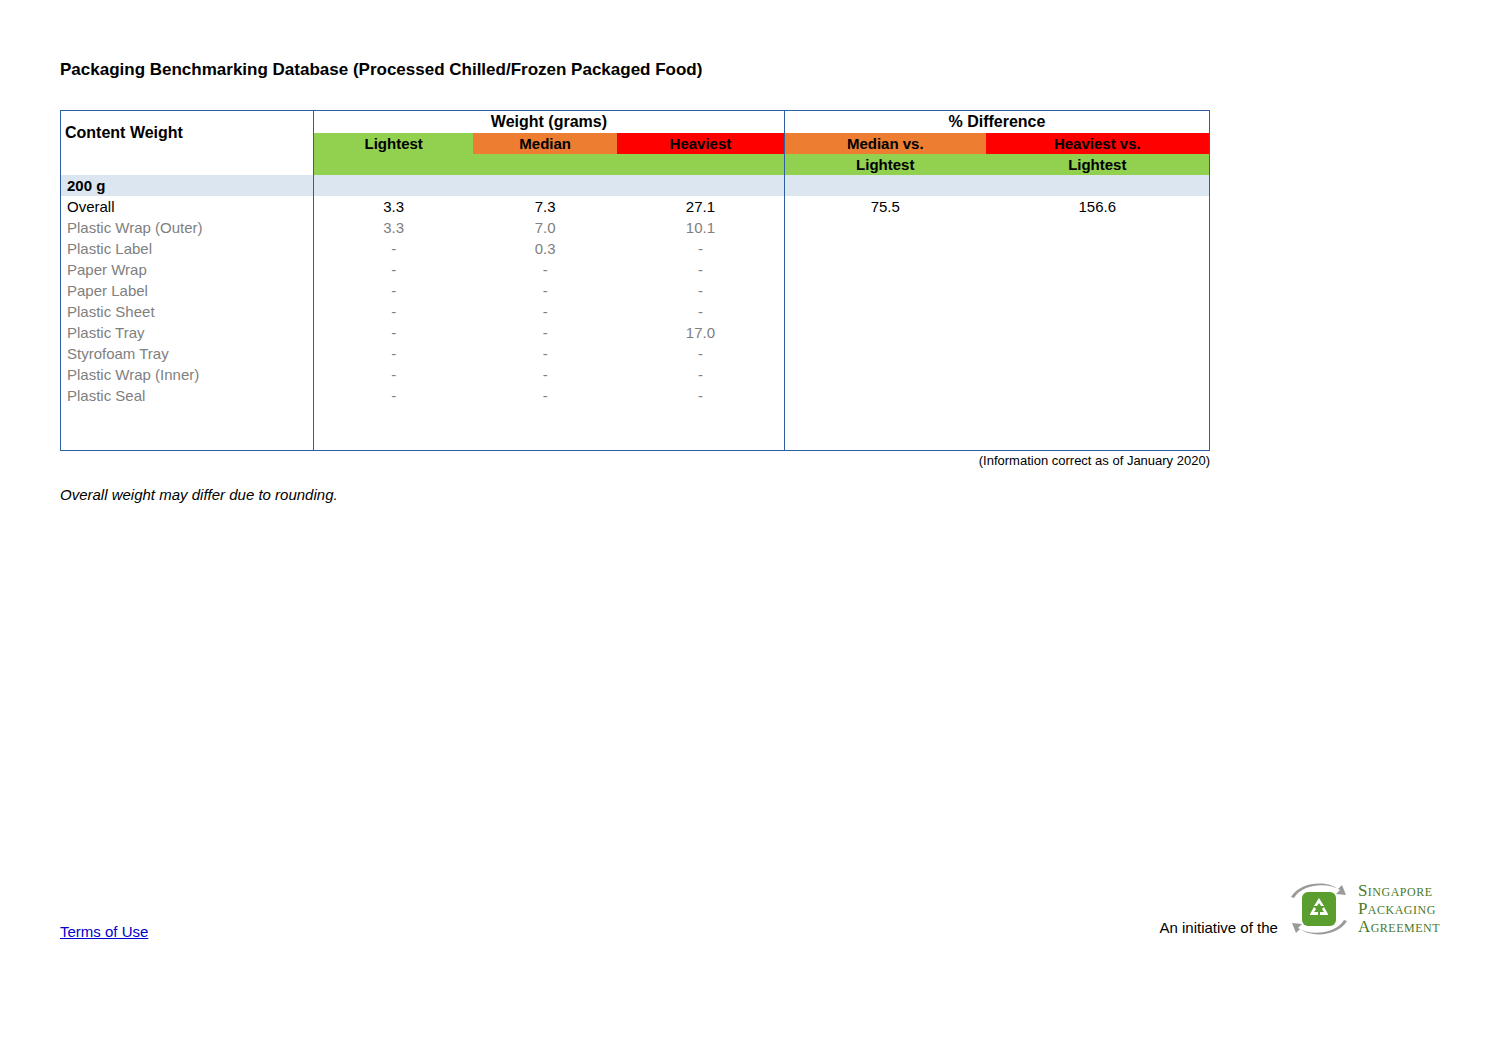Packaging Benchmarking Database (Processed Chilled/Frozen Packaged Food)
| Content Weight | Weight (grams) | % Difference |
| --- | --- | --- |
| Lightest | Median | Heaviest | Median vs. | Heaviest vs. |
| | | | | Lightest | Lightest |
| 200 g | | | | | |
| Overall | 3.3 | 7.3 | 27.1 | 75.5 | 156.6 |
| Plastic Wrap (Outer) | 3.3 | 7.0 | 10.1 | | |
| Plastic Label | - | 0.3 | - | | |
| Paper Wrap | - | - | - | | |
| Paper Label | - | - | - | | |
| Plastic Sheet | - | - | - | | |
| Plastic Tray | - | - | 17.0 | | |
| Styrofoam Tray | - | - | - | | |
| Plastic Wrap (Inner) | - | - | - | | |
| Plastic Seal | - | - | - | | |
(Information correct as of January 2020)
Overall weight may differ due to rounding.
Terms of Use
An initiative of the
Singapore Packaging Agreement